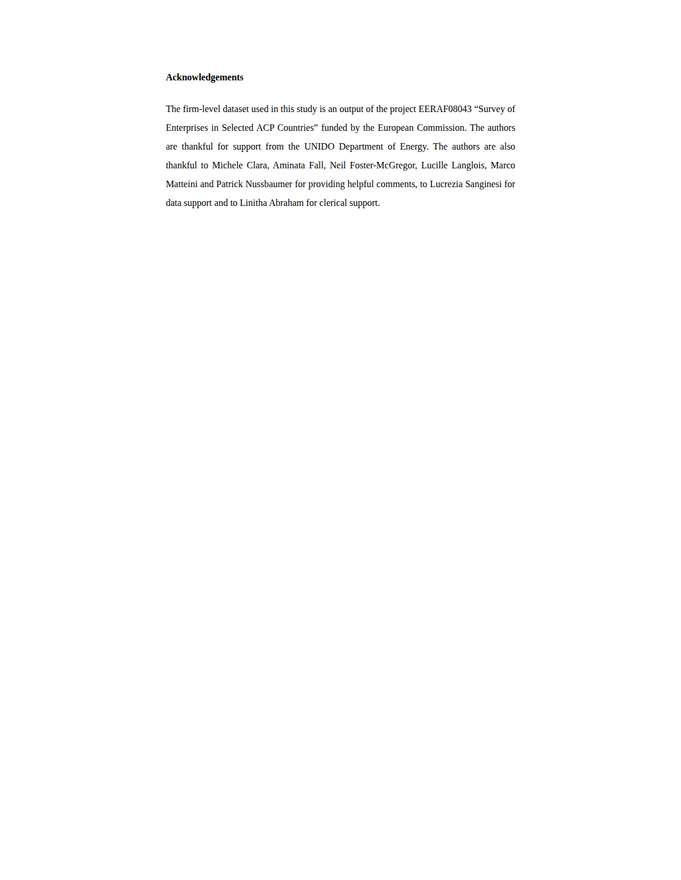Acknowledgements
The firm-level dataset used in this study is an output of the project EERAF08043 “Survey of Enterprises in Selected ACP Countries” funded by the European Commission. The authors are thankful for support from the UNIDO Department of Energy. The authors are also thankful to Michele Clara, Aminata Fall, Neil Foster-McGregor, Lucille Langlois, Marco Matteini and Patrick Nussbaumer for providing helpful comments, to Lucrezia Sanginesi for data support and to Linitha Abraham for clerical support.